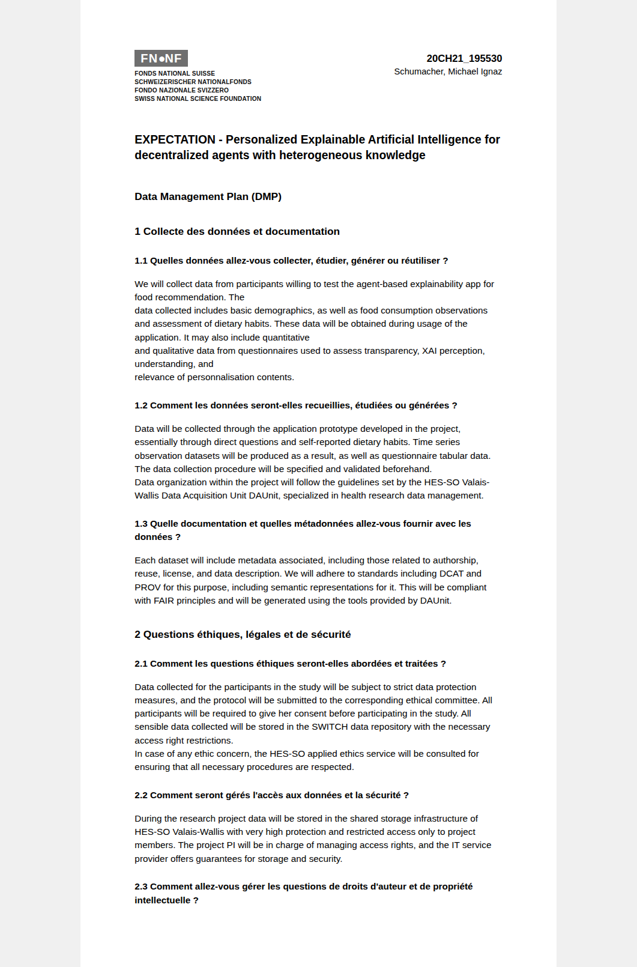FN●NF
Fonds national suisse Schweizerischer Nationalfonds Fondo nazionale svizzero Swiss National Science Foundation
20CH21_195530
Schumacher, Michael Ignaz
EXPECTATION - Personalized Explainable Artificial Intelligence for decentralized agents with heterogeneous knowledge
Data Management Plan (DMP)
1 Collecte des données et documentation
1.1 Quelles données allez-vous collecter, étudier, générer ou réutiliser ?
We will collect data from participants willing to test the agent-based explainability app for food recommendation. The
data collected includes basic demographics, as well as food consumption observations and assessment of dietary habits. These data will be obtained during usage of the application. It may also include quantitative
and qualitative data from questionnaires used to assess transparency, XAI perception, understanding, and
relevance of personnalisation contents.
1.2 Comment les données seront-elles recueillies, étudiées ou générées ?
Data will be collected through the application prototype developed in the project, essentially through direct questions and self-reported dietary habits. Time series observation datasets will be produced as a result, as well as questionnaire tabular data. The data collection procedure will be specified and validated beforehand.
Data organization within the project will follow the guidelines set by the HES-SO Valais-Wallis Data Acquisition Unit DAUnit, specialized in health research data management.
1.3 Quelle documentation et quelles métadonnées allez-vous fournir avec les données ?
Each dataset will include metadata associated, including those related to authorship, reuse, license, and data description. We will adhere to standards including DCAT and PROV for this purpose, including semantic representations for it. This will be compliant with FAIR principles and will be generated using the tools provided by DAUnit.
2 Questions éthiques, légales et de sécurité
2.1 Comment les questions éthiques seront-elles abordées et traitées ?
Data collected for the participants in the study will be subject to strict data protection measures, and the protocol will be submitted to the corresponding ethical committee. All participants will be required to give her consent before participating in the study. All sensible data collected will be stored in the SWITCH data repository with the necessary access right restrictions.
In case of any ethic concern, the HES-SO applied ethics service will be consulted for ensuring that all necessary procedures are respected.
2.2 Comment seront gérés l'accès aux données et la sécurité ?
During the research project data will be stored in the shared storage infrastructure of HES-SO Valais-Wallis with very high protection and restricted access only to project members. The project PI will be in charge of managing access rights, and the IT service provider offers guarantees for storage and security.
2.3 Comment allez-vous gérer les questions de droits d'auteur et de propriété intellectuelle ?